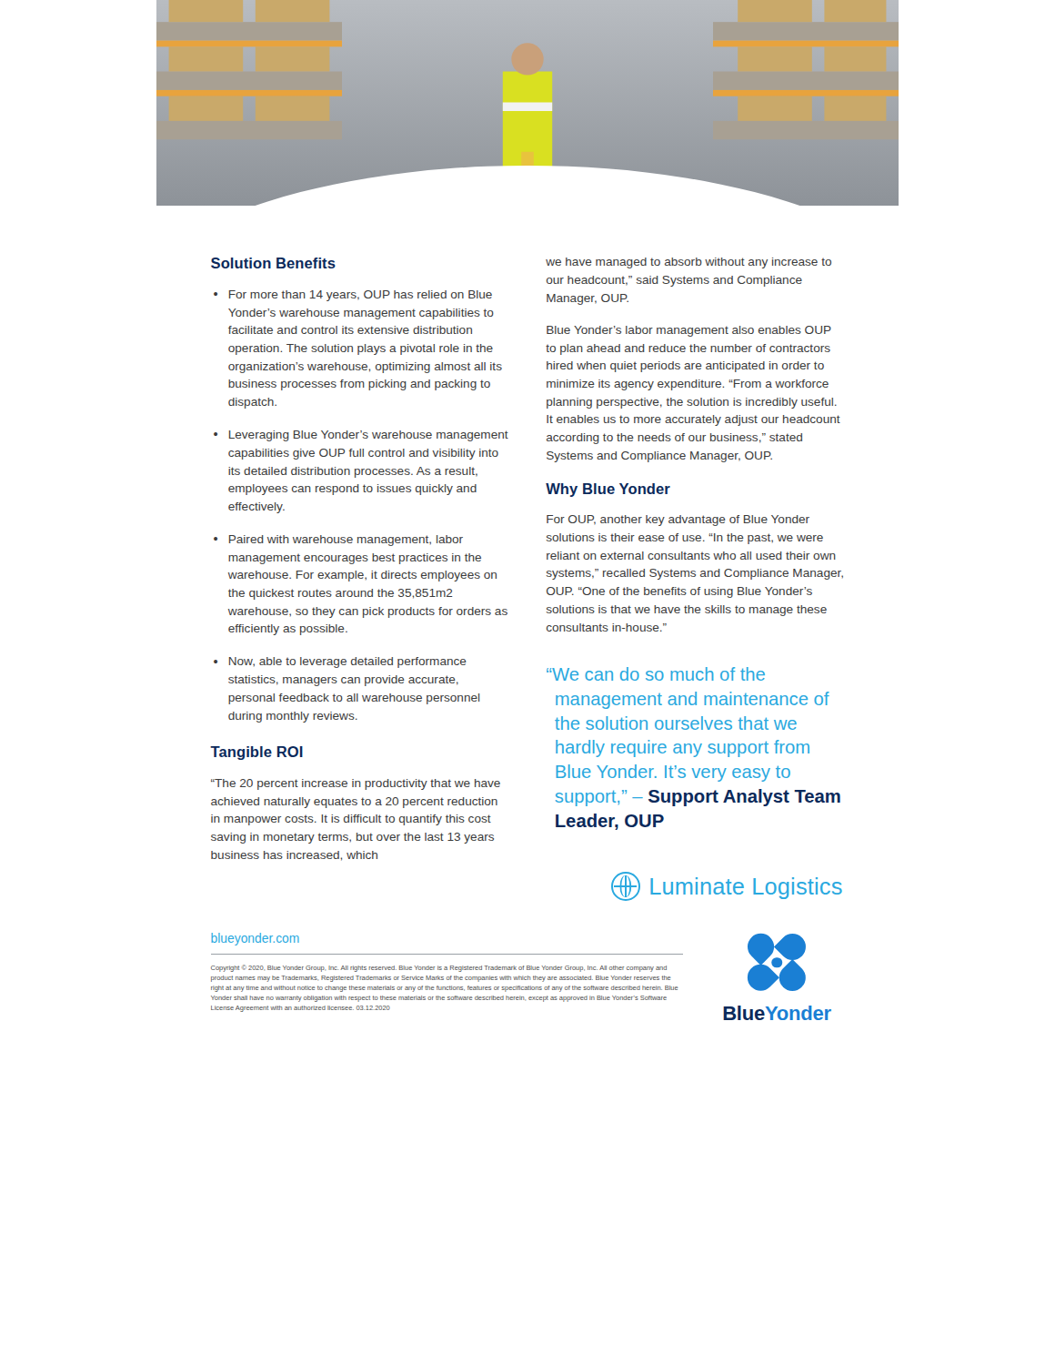Solution Benefits
For more than 14 years, OUP has relied on Blue Yonder’s warehouse management capabilities to facilitate and control its extensive distribution operation. The solution plays a pivotal role in the organization’s warehouse, optimizing almost all its business processes from picking and packing to dispatch.
Leveraging Blue Yonder’s warehouse management capabilities give OUP full control and visibility into its detailed distribution processes. As a result, employees can respond to issues quickly and effectively.
Paired with warehouse management, labor management encourages best practices in the warehouse. For example, it directs employees on the quickest routes around the 35,851m2 warehouse, so they can pick products for orders as efficiently as possible.
Now, able to leverage detailed performance statistics, managers can provide accurate, personal feedback to all warehouse personnel during monthly reviews.
Tangible ROI
“The 20 percent increase in productivity that we have achieved naturally equates to a 20 percent reduction in manpower costs. It is difficult to quantify this cost saving in monetary terms, but over the last 13 years business has increased, which
we have managed to absorb without any increase to our headcount,” said Systems and Compliance Manager, OUP.
Blue Yonder’s labor management also enables OUP to plan ahead and reduce the number of contractors hired when quiet periods are anticipated in order to minimize its agency expenditure. “From a workforce planning perspective, the solution is incredibly useful. It enables us to more accurately adjust our headcount according to the needs of our business,” stated Systems and Compliance Manager, OUP.
Why Blue Yonder
For OUP, another key advantage of Blue Yonder solutions is their ease of use. “In the past, we were reliant on external consultants who all used their own systems,” recalled Systems and Compliance Manager, OUP. “One of the benefits of using Blue Yonder’s solutions is that we have the skills to manage these consultants in-house.”
“We can do so much of the management and maintenance of the solution ourselves that we hardly require any support from Blue Yonder. It’s very easy to support,” – Support Analyst Team Leader, OUP
Luminate Logistics
blueyonder.com
Copyright © 2020, Blue Yonder Group, Inc. All rights reserved. Blue Yonder is a Registered Trademark of Blue Yonder Group, Inc. All other company and product names may be Trademarks, Registered Trademarks or Service Marks of the companies with which they are associated. Blue Yonder reserves the right at any time and without notice to change these materials or any of the functions, features or specifications of any of the software described herein. Blue Yonder shall have no warranty obligation with respect to these materials or the software described herein, except as approved in Blue Yonder’s Software License Agreement with an authorized licensee. 03.12.2020
BlueYonder